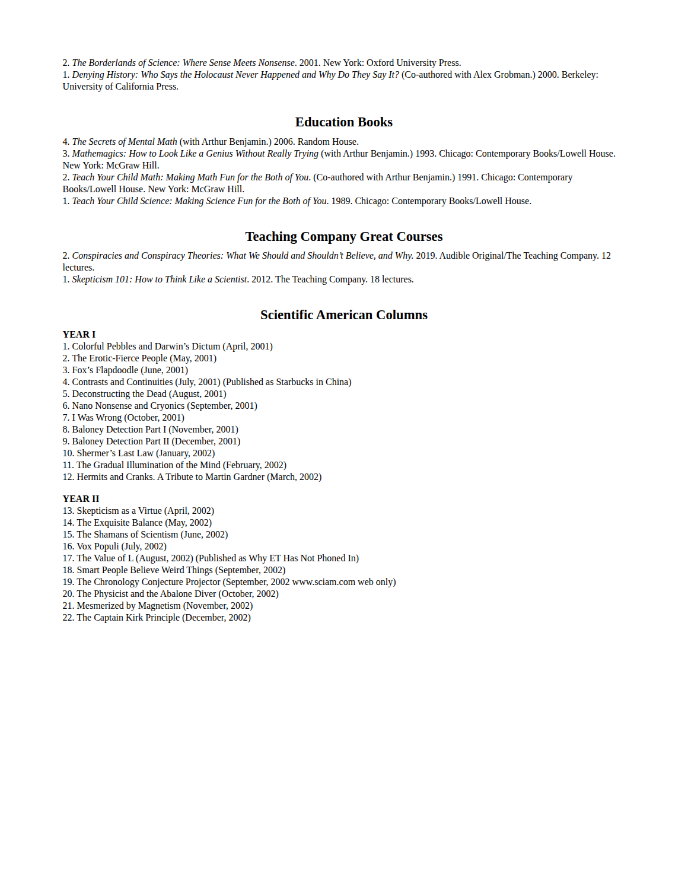2. The Borderlands of Science: Where Sense Meets Nonsense. 2001. New York: Oxford University Press.
1. Denying History: Who Says the Holocaust Never Happened and Why Do They Say It? (Co-authored with Alex Grobman.) 2000. Berkeley: University of California Press.
Education Books
4. The Secrets of Mental Math (with Arthur Benjamin.) 2006. Random House.
3. Mathemagics: How to Look Like a Genius Without Really Trying (with Arthur Benjamin.) 1993. Chicago: Contemporary Books/Lowell House. New York: McGraw Hill.
2. Teach Your Child Math: Making Math Fun for the Both of You. (Co-authored with Arthur Benjamin.) 1991. Chicago: Contemporary Books/Lowell House. New York: McGraw Hill.
1. Teach Your Child Science: Making Science Fun for the Both of You. 1989. Chicago: Contemporary Books/Lowell House.
Teaching Company Great Courses
2. Conspiracies and Conspiracy Theories: What We Should and Shouldn’t Believe, and Why. 2019. Audible Original/The Teaching Company. 12 lectures.
1. Skepticism 101: How to Think Like a Scientist. 2012. The Teaching Company. 18 lectures.
Scientific American Columns
YEAR I
1. Colorful Pebbles and Darwin’s Dictum (April, 2001)
2. The Erotic-Fierce People (May, 2001)
3. Fox’s Flapdoodle (June, 2001)
4. Contrasts and Continuities (July, 2001) (Published as Starbucks in China)
5. Deconstructing the Dead (August, 2001)
6. Nano Nonsense and Cryonics (September, 2001)
7. I Was Wrong (October, 2001)
8. Baloney Detection Part I (November, 2001)
9. Baloney Detection Part II (December, 2001)
10. Shermer’s Last Law (January, 2002)
11. The Gradual Illumination of the Mind (February, 2002)
12. Hermits and Cranks. A Tribute to Martin Gardner (March, 2002)
YEAR II
13. Skepticism as a Virtue (April, 2002)
14. The Exquisite Balance (May, 2002)
15. The Shamans of Scientism (June, 2002)
16. Vox Populi (July, 2002)
17. The Value of L (August, 2002) (Published as Why ET Has Not Phoned In)
18. Smart People Believe Weird Things (September, 2002)
19. The Chronology Conjecture Projector (September, 2002 www.sciam.com web only)
20. The Physicist and the Abalone Diver (October, 2002)
21. Mesmerized by Magnetism (November, 2002)
22. The Captain Kirk Principle (December, 2002)